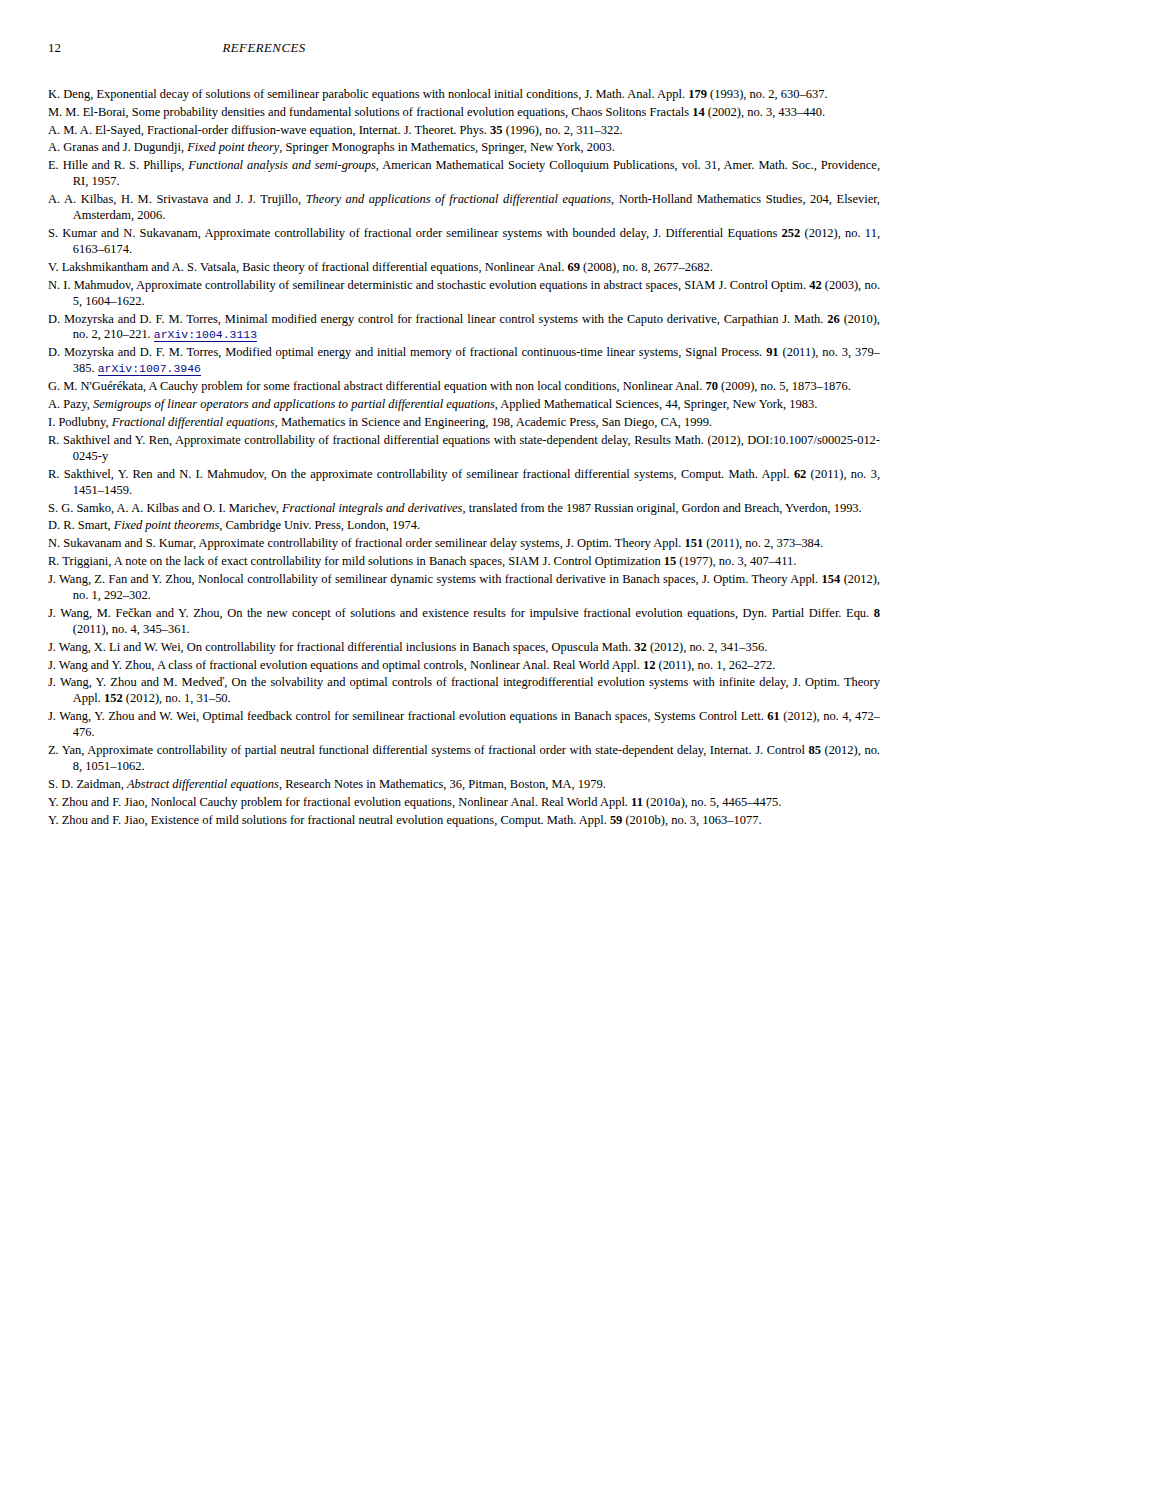12 REFERENCES
K. Deng, Exponential decay of solutions of semilinear parabolic equations with nonlocal initial conditions, J. Math. Anal. Appl. 179 (1993), no. 2, 630–637.
M. M. El-Borai, Some probability densities and fundamental solutions of fractional evolution equations, Chaos Solitons Fractals 14 (2002), no. 3, 433–440.
A. M. A. El-Sayed, Fractional-order diffusion-wave equation, Internat. J. Theoret. Phys. 35 (1996), no. 2, 311–322.
A. Granas and J. Dugundji, Fixed point theory, Springer Monographs in Mathematics, Springer, New York, 2003.
E. Hille and R. S. Phillips, Functional analysis and semi-groups, American Mathematical Society Colloquium Publications, vol. 31, Amer. Math. Soc., Providence, RI, 1957.
A. A. Kilbas, H. M. Srivastava and J. J. Trujillo, Theory and applications of fractional differential equations, North-Holland Mathematics Studies, 204, Elsevier, Amsterdam, 2006.
S. Kumar and N. Sukavanam, Approximate controllability of fractional order semilinear systems with bounded delay, J. Differential Equations 252 (2012), no. 11, 6163–6174.
V. Lakshmikantham and A. S. Vatsala, Basic theory of fractional differential equations, Nonlinear Anal. 69 (2008), no. 8, 2677–2682.
N. I. Mahmudov, Approximate controllability of semilinear deterministic and stochastic evolution equations in abstract spaces, SIAM J. Control Optim. 42 (2003), no. 5, 1604–1622.
D. Mozyrska and D. F. M. Torres, Minimal modified energy control for fractional linear control systems with the Caputo derivative, Carpathian J. Math. 26 (2010), no. 2, 210–221. arXiv:1004.3113
D. Mozyrska and D. F. M. Torres, Modified optimal energy and initial memory of fractional continuous-time linear systems, Signal Process. 91 (2011), no. 3, 379–385. arXiv:1007.3946
G. M. N'Guérékata, A Cauchy problem for some fractional abstract differential equation with non local conditions, Nonlinear Anal. 70 (2009), no. 5, 1873–1876.
A. Pazy, Semigroups of linear operators and applications to partial differential equations, Applied Mathematical Sciences, 44, Springer, New York, 1983.
I. Podlubny, Fractional differential equations, Mathematics in Science and Engineering, 198, Academic Press, San Diego, CA, 1999.
R. Sakthivel and Y. Ren, Approximate controllability of fractional differential equations with state-dependent delay, Results Math. (2012), DOI:10.1007/s00025-012-0245-y
R. Sakthivel, Y. Ren and N. I. Mahmudov, On the approximate controllability of semilinear fractional differential systems, Comput. Math. Appl. 62 (2011), no. 3, 1451–1459.
S. G. Samko, A. A. Kilbas and O. I. Marichev, Fractional integrals and derivatives, translated from the 1987 Russian original, Gordon and Breach, Yverdon, 1993.
D. R. Smart, Fixed point theorems, Cambridge Univ. Press, London, 1974.
N. Sukavanam and S. Kumar, Approximate controllability of fractional order semilinear delay systems, J. Optim. Theory Appl. 151 (2011), no. 2, 373–384.
R. Triggiani, A note on the lack of exact controllability for mild solutions in Banach spaces, SIAM J. Control Optimization 15 (1977), no. 3, 407–411.
J. Wang, Z. Fan and Y. Zhou, Nonlocal controllability of semilinear dynamic systems with fractional derivative in Banach spaces, J. Optim. Theory Appl. 154 (2012), no. 1, 292–302.
J. Wang, M. Fečkan and Y. Zhou, On the new concept of solutions and existence results for impulsive fractional evolution equations, Dyn. Partial Differ. Equ. 8 (2011), no. 4, 345–361.
J. Wang, X. Li and W. Wei, On controllability for fractional differential inclusions in Banach spaces, Opuscula Math. 32 (2012), no. 2, 341–356.
J. Wang and Y. Zhou, A class of fractional evolution equations and optimal controls, Nonlinear Anal. Real World Appl. 12 (2011), no. 1, 262–272.
J. Wang, Y. Zhou and M. Medveď, On the solvability and optimal controls of fractional integrodifferential evolution systems with infinite delay, J. Optim. Theory Appl. 152 (2012), no. 1, 31–50.
J. Wang, Y. Zhou and W. Wei, Optimal feedback control for semilinear fractional evolution equations in Banach spaces, Systems Control Lett. 61 (2012), no. 4, 472–476.
Z. Yan, Approximate controllability of partial neutral functional differential systems of fractional order with state-dependent delay, Internat. J. Control 85 (2012), no. 8, 1051–1062.
S. D. Zaidman, Abstract differential equations, Research Notes in Mathematics, 36, Pitman, Boston, MA, 1979.
Y. Zhou and F. Jiao, Nonlocal Cauchy problem for fractional evolution equations, Nonlinear Anal. Real World Appl. 11 (2010a), no. 5, 4465–4475.
Y. Zhou and F. Jiao, Existence of mild solutions for fractional neutral evolution equations, Comput. Math. Appl. 59 (2010b), no. 3, 1063–1077.